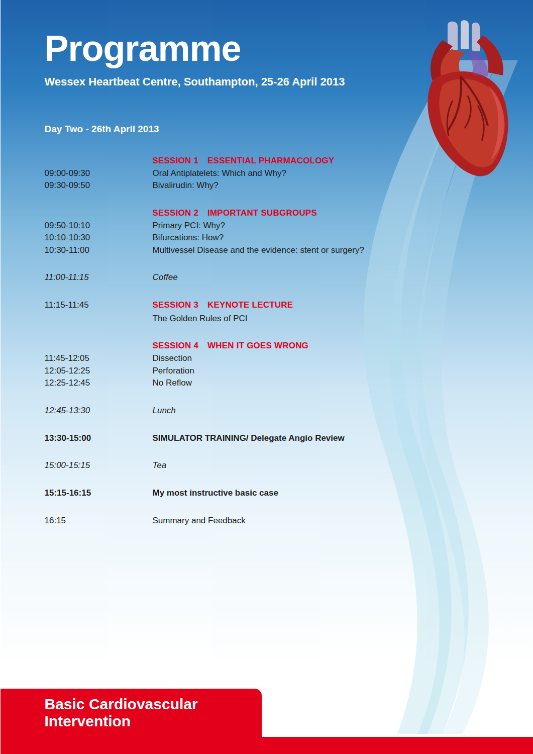Programme
Wessex Heartbeat Centre, Southampton, 25-26 April 2013
Day Two - 26th April 2013
| | SESSION 1 ESSENTIAL PHARMACOLOGY |
| 09:00-09:30 | Oral Antiplatelets: Which and Why? |
| 09:30-09:50 | Bivalirudin: Why? |
| | SESSION 2 IMPORTANT SUBGROUPS |
| 09:50-10:10 | Primary PCI: Why? |
| 10:10-10:30 | Bifurcations: How? |
| 10:30-11:00 | Multivessel Disease and the evidence: stent or surgery? |
| 11:00-11:15 | Coffee |
| 11:15-11:45 | SESSION 3 KEYNOTE LECTURE |
| | The Golden Rules of PCI |
| | SESSION 4 WHEN IT GOES WRONG |
| 11:45-12:05 | Dissection |
| 12:05-12:25 | Perforation |
| 12:25-12:45 | No Reflow |
| 12:45-13:30 | Lunch |
| 13:30-15:00 | SIMULATOR TRAINING/ Delegate Angio Review |
| 15:00-15:15 | Tea |
| 15:15-16:15 | My most instructive basic case |
| 16:15 | Summary and Feedback |
Basic Cardiovascular Intervention